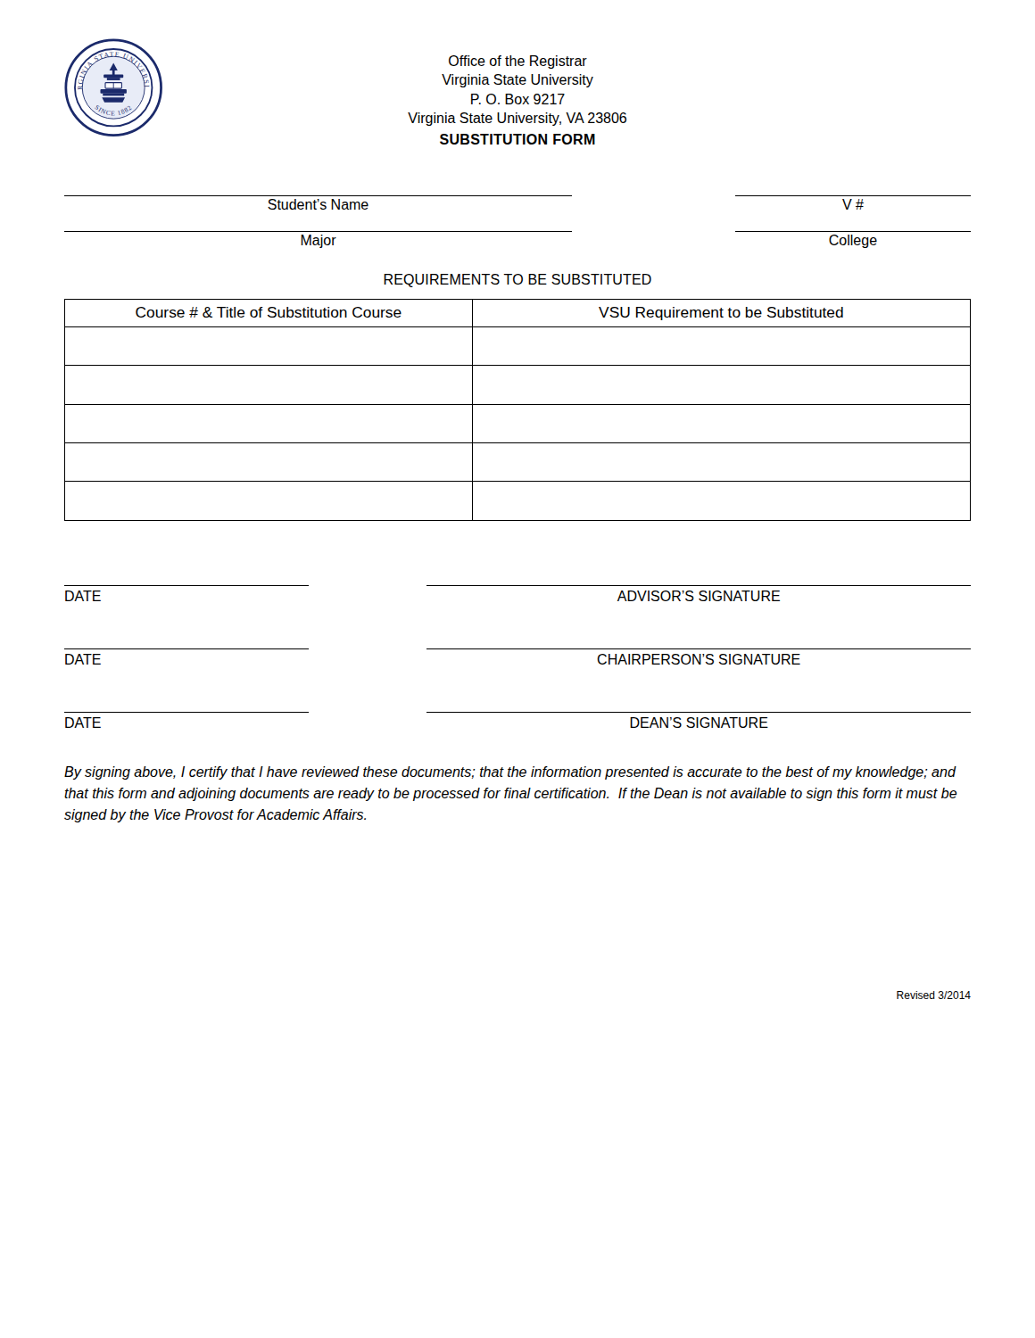VIRGINIA STATE UNIVERSITY SINCE 1882
Office of the Registrar
Virginia State University
P. O. Box 9217
Virginia State University, VA 23806
SUBSTITUTION FORM
| Student’s Name | | V # |
| Major | | College |
REQUIREMENTS TO BE SUBSTITUTED
| Course # & Title of Substitution Course | VSU Requirement to be Substituted |
| --- | --- |
| DATE | | ADVISOR’S SIGNATURE |
| DATE | | CHAIRPERSON’S SIGNATURE |
| DATE | | DEAN’S SIGNATURE |
By signing above, I certify that I have reviewed these documents; that the information presented is accurate to the best of my knowledge; and that this form and adjoining documents are ready to be processed for final certification. If the Dean is not available to sign this form it must be signed by the Vice Provost for Academic Affairs.
Revised 3/2014